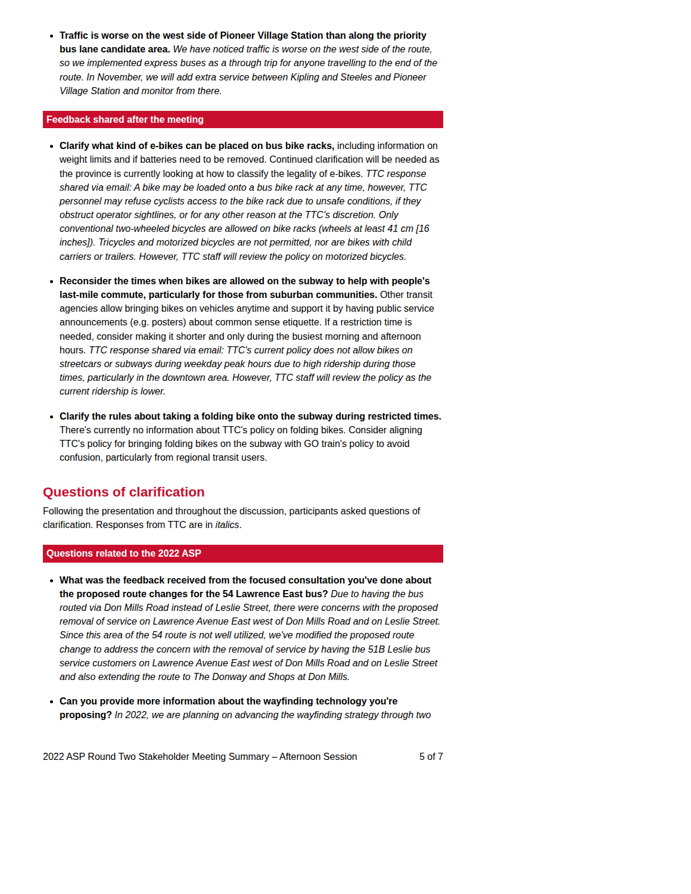Traffic is worse on the west side of Pioneer Village Station than along the priority bus lane candidate area. We have noticed traffic is worse on the west side of the route, so we implemented express buses as a through trip for anyone travelling to the end of the route. In November, we will add extra service between Kipling and Steeles and Pioneer Village Station and monitor from there.
Feedback shared after the meeting
Clarify what kind of e-bikes can be placed on bus bike racks, including information on weight limits and if batteries need to be removed. Continued clarification will be needed as the province is currently looking at how to classify the legality of e-bikes. TTC response shared via email: A bike may be loaded onto a bus bike rack at any time, however, TTC personnel may refuse cyclists access to the bike rack due to unsafe conditions, if they obstruct operator sightlines, or for any other reason at the TTC's discretion. Only conventional two-wheeled bicycles are allowed on bike racks (wheels at least 41 cm [16 inches]). Tricycles and motorized bicycles are not permitted, nor are bikes with child carriers or trailers. However, TTC staff will review the policy on motorized bicycles.
Reconsider the times when bikes are allowed on the subway to help with people's last-mile commute, particularly for those from suburban communities. Other transit agencies allow bringing bikes on vehicles anytime and support it by having public service announcements (e.g. posters) about common sense etiquette. If a restriction time is needed, consider making it shorter and only during the busiest morning and afternoon hours. TTC response shared via email: TTC's current policy does not allow bikes on streetcars or subways during weekday peak hours due to high ridership during those times, particularly in the downtown area. However, TTC staff will review the policy as the current ridership is lower.
Clarify the rules about taking a folding bike onto the subway during restricted times. There's currently no information about TTC's policy on folding bikes. Consider aligning TTC's policy for bringing folding bikes on the subway with GO train's policy to avoid confusion, particularly from regional transit users.
Questions of clarification
Following the presentation and throughout the discussion, participants asked questions of clarification. Responses from TTC are in italics.
Questions related to the 2022 ASP
What was the feedback received from the focused consultation you've done about the proposed route changes for the 54 Lawrence East bus? Due to having the bus routed via Don Mills Road instead of Leslie Street, there were concerns with the proposed removal of service on Lawrence Avenue East west of Don Mills Road and on Leslie Street. Since this area of the 54 route is not well utilized, we've modified the proposed route change to address the concern with the removal of service by having the 51B Leslie bus service customers on Lawrence Avenue East west of Don Mills Road and on Leslie Street and also extending the route to The Donway and Shops at Don Mills.
Can you provide more information about the wayfinding technology you're proposing? In 2022, we are planning on advancing the wayfinding strategy through two
2022 ASP Round Two Stakeholder Meeting Summary – Afternoon Session 5 of 7